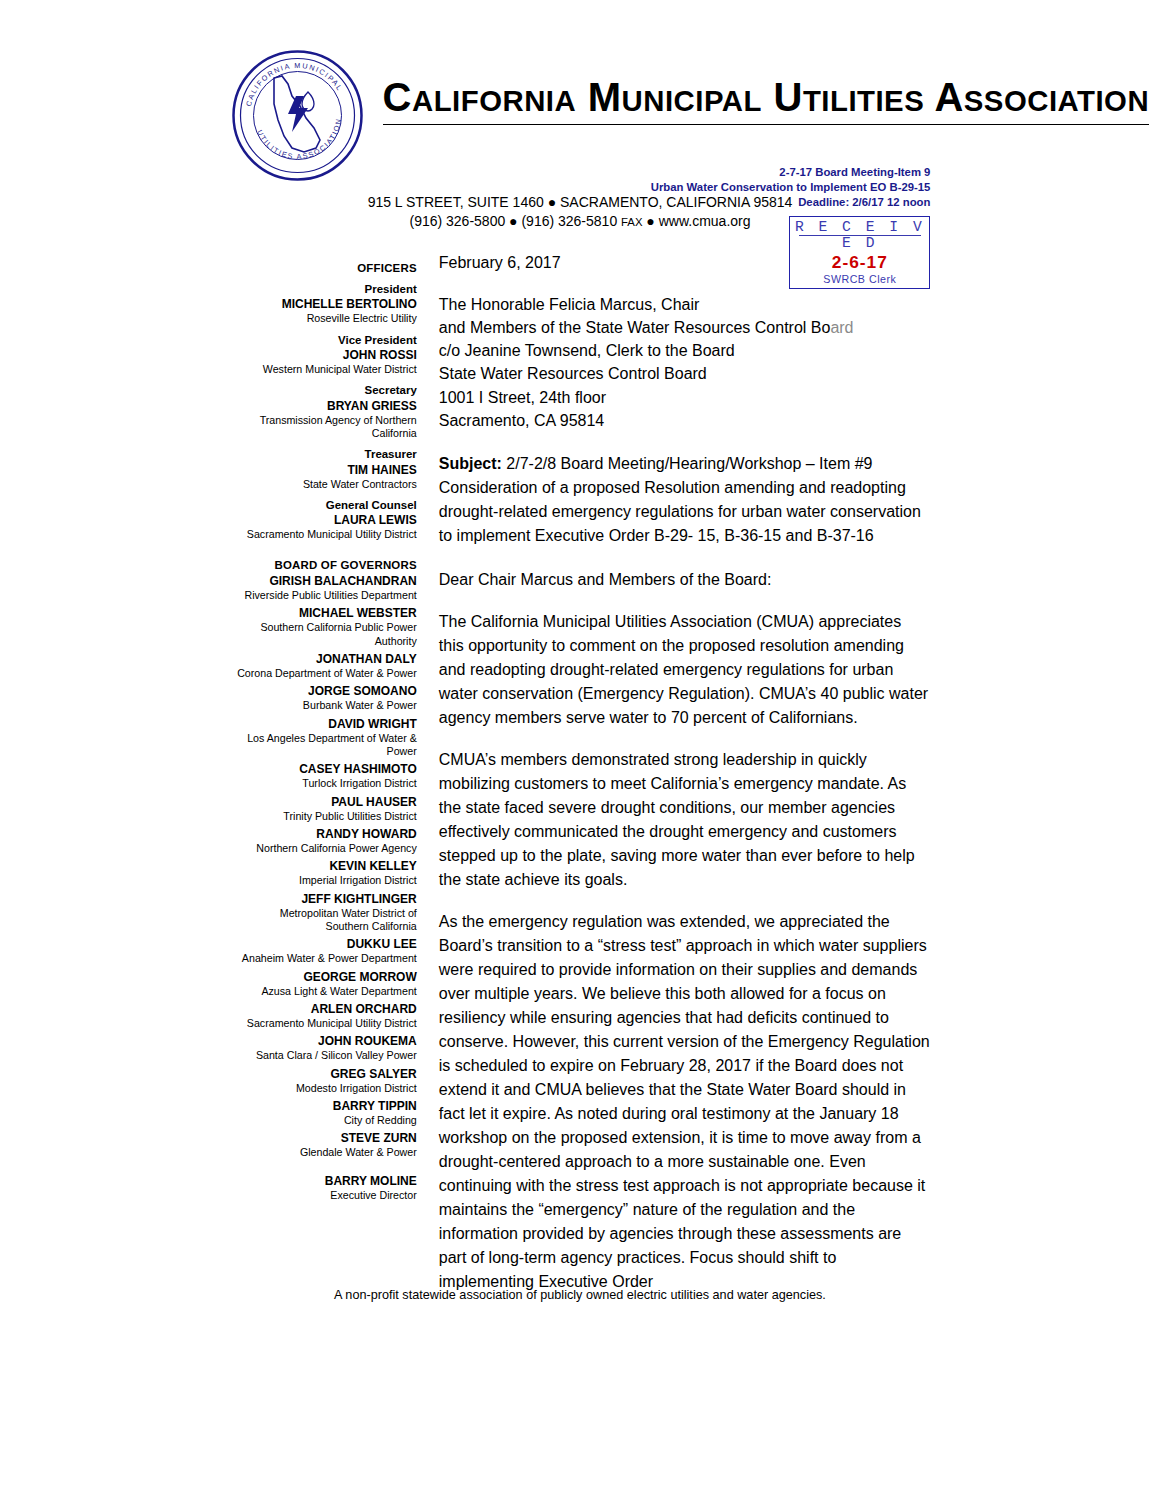CALIFORNIA MUNICIPAL UTILITIES ASSOCIATION
CALIFORNIA MUNICIPAL UTILITIES ASSOCIATION
915 L STREET, SUITE 1460 ● SACRAMENTO, CALIFORNIA 95814
(916) 326-5800 ● (916) 326-5810 FAX ● www.cmua.org
2-7-17 Board Meeting-Item 9
Urban Water Conservation to Implement EO B-29-15
Deadline: 2/6/17 12 noon
R E C E I V E D
2-6-17
SWRCB Clerk
OFFICERS
President
MICHELLE BERTOLINO
Roseville Electric Utility
Vice President
JOHN ROSSI
Western Municipal Water District
Secretary
BRYAN GRIESS
Transmission Agency of Northern California
Treasurer
TIM HAINES
State Water Contractors
General Counsel
LAURA LEWIS
Sacramento Municipal Utility District
BOARD OF GOVERNORS
GIRISH BALACHANDRAN
Riverside Public Utilities Department
MICHAEL WEBSTER
Southern California Public Power Authority
JONATHAN DALY
Corona Department of Water & Power
JORGE SOMOANO
Burbank Water & Power
DAVID WRIGHT
Los Angeles Department of Water & Power
CASEY HASHIMOTO
Turlock Irrigation District
PAUL HAUSER
Trinity Public Utilities District
RANDY HOWARD
Northern California Power Agency
KEVIN KELLEY
Imperial Irrigation District
JEFF KIGHTLINGER
Metropolitan Water District of
Southern California
DUKKU LEE
Anaheim Water & Power Department
GEORGE MORROW
Azusa Light & Water Department
ARLEN ORCHARD
Sacramento Municipal Utility District
JOHN ROUKEMA
Santa Clara / Silicon Valley Power
GREG SALYER
Modesto Irrigation District
BARRY TIPPIN
City of Redding
STEVE ZURN
Glendale Water & Power
BARRY MOLINE
Executive Director
February 6, 2017
The Honorable Felicia Marcus, Chair
and Members of the State Water Resources Control Board
c/o Jeanine Townsend, Clerk to the Board
State Water Resources Control Board
1001 I Street, 24th floor
Sacramento, CA 95814
Subject: 2/7-2/8 Board Meeting/Hearing/Workshop – Item #9 Consideration of a proposed Resolution amending and readopting drought-related emergency regulations for urban water conservation to implement Executive Order B-29- 15, B-36-15 and B-37-16
Dear Chair Marcus and Members of the Board:
The California Municipal Utilities Association (CMUA) appreciates this opportunity to comment on the proposed resolution amending and readopting drought-related emergency regulations for urban water conservation (Emergency Regulation). CMUA’s 40 public water agency members serve water to 70 percent of Californians.
CMUA’s members demonstrated strong leadership in quickly mobilizing customers to meet California’s emergency mandate. As the state faced severe drought conditions, our member agencies effectively communicated the drought emergency and customers stepped up to the plate, saving more water than ever before to help the state achieve its goals.
As the emergency regulation was extended, we appreciated the Board’s transition to a “stress test” approach in which water suppliers were required to provide information on their supplies and demands over multiple years. We believe this both allowed for a focus on resiliency while ensuring agencies that had deficits continued to conserve. However, this current version of the Emergency Regulation is scheduled to expire on February 28, 2017 if the Board does not extend it and CMUA believes that the State Water Board should in fact let it expire. As noted during oral testimony at the January 18 workshop on the proposed extension, it is time to move away from a drought-centered approach to a more sustainable one. Even continuing with the stress test approach is not appropriate because it maintains the “emergency” nature of the regulation and the information provided by agencies through these assessments are part of long-term agency practices. Focus should shift to implementing Executive Order
A non-profit statewide association of publicly owned electric utilities and water agencies.